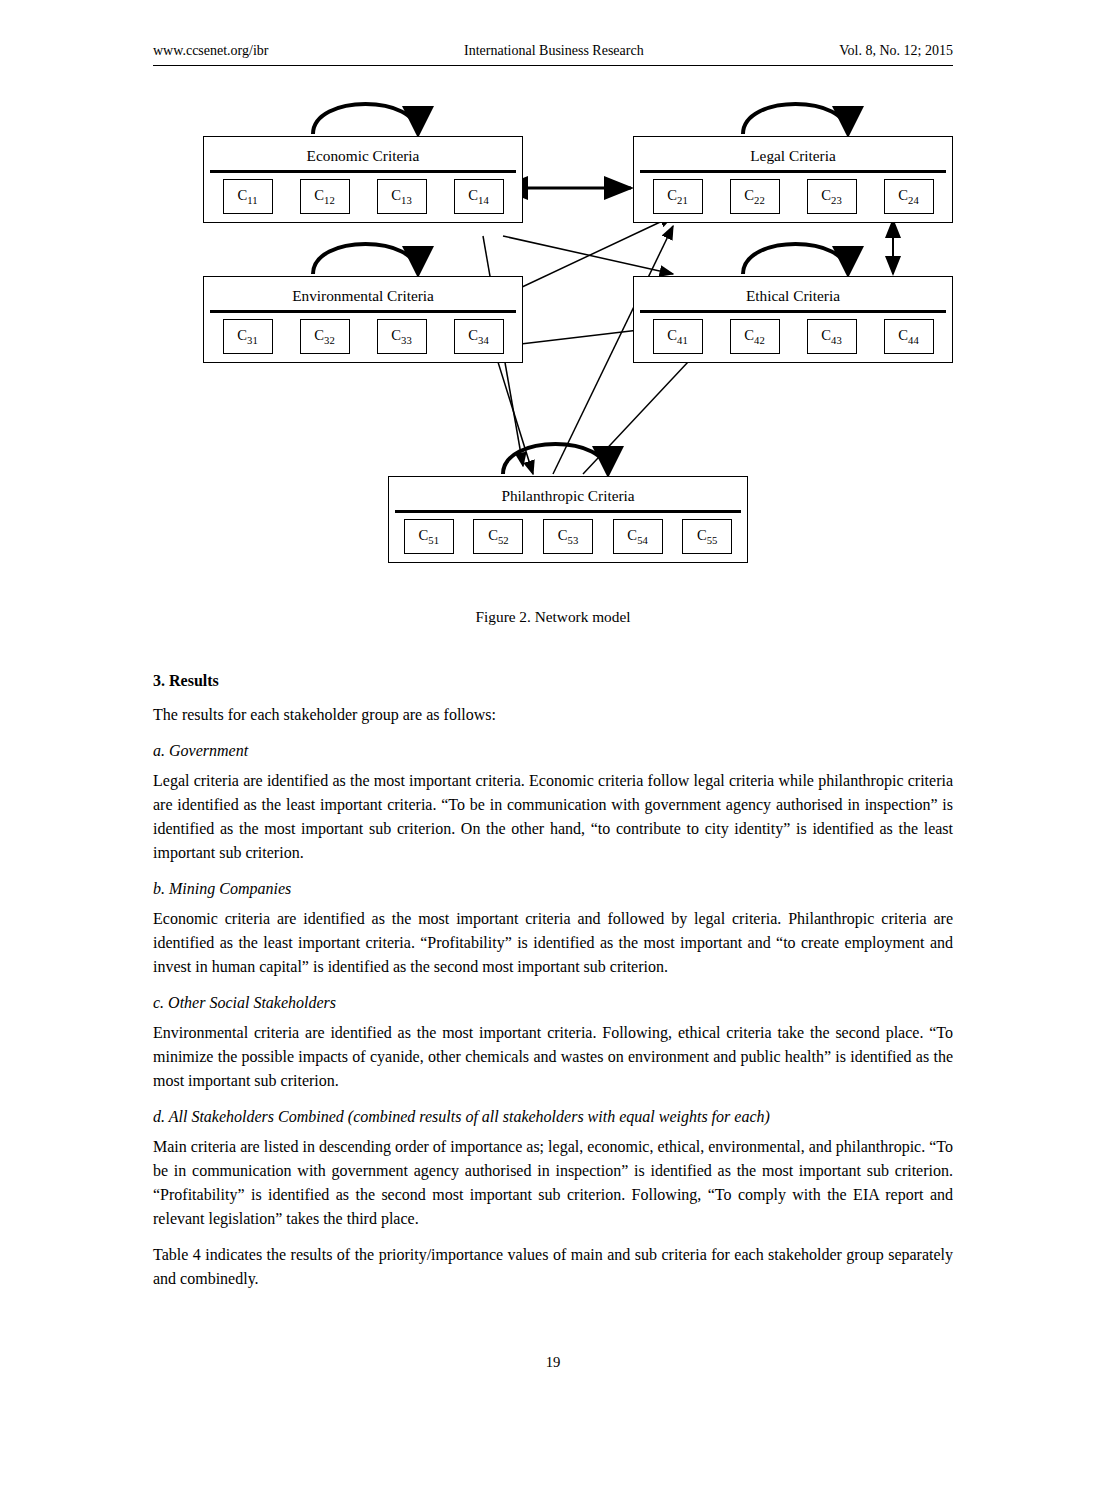www.ccsenet.org/ibr
International Business Research
Vol. 8, No. 12; 2015
Economic Criteria
C11
C12
C13
C14
Legal Criteria
C21
C22
C23
C24
Environmental Criteria
C31
C32
C33
C34
Ethical Criteria
C41
C42
C43
C44
Philanthropic Criteria
C51
C52
C53
C54
C55
Figure 2. Network model
3. Results
The results for each stakeholder group are as follows:
a. Government
Legal criteria are identified as the most important criteria. Economic criteria follow legal criteria while philanthropic criteria are identified as the least important criteria. “To be in communication with government agency authorised in inspection” is identified as the most important sub criterion. On the other hand, “to contribute to city identity” is identified as the least important sub criterion.
b. Mining Companies
Economic criteria are identified as the most important criteria and followed by legal criteria. Philanthropic criteria are identified as the least important criteria. “Profitability” is identified as the most important and “to create employment and invest in human capital” is identified as the second most important sub criterion.
c. Other Social Stakeholders
Environmental criteria are identified as the most important criteria. Following, ethical criteria take the second place. “To minimize the possible impacts of cyanide, other chemicals and wastes on environment and public health” is identified as the most important sub criterion.
d. All Stakeholders Combined (combined results of all stakeholders with equal weights for each)
Main criteria are listed in descending order of importance as; legal, economic, ethical, environmental, and philanthropic. “To be in communication with government agency authorised in inspection” is identified as the most important sub criterion. “Profitability” is identified as the second most important sub criterion. Following, “To comply with the EIA report and relevant legislation” takes the third place.
Table 4 indicates the results of the priority/importance values of main and sub criteria for each stakeholder group separately and combinedly.
19